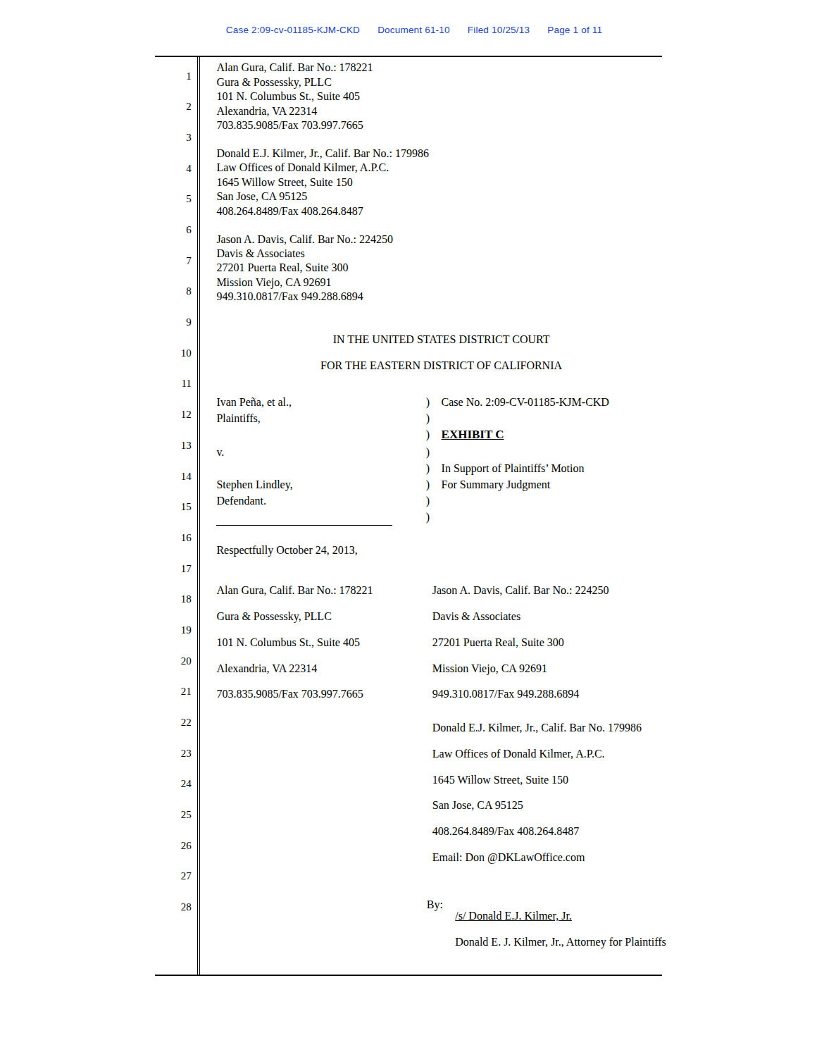Case 2:09-cv-01185-KJM-CKD Document 61-10 Filed 10/25/13 Page 1 of 11
1
2
3
4
5
6
7
8
9
10
11
12
13
14
15
16
17
18
19
20
21
22
23
24
25
26
27
28
Alan Gura, Calif. Bar No.: 178221
Gura & Possessky, PLLC
101 N. Columbus St., Suite 405
Alexandria, VA 22314
703.835.9085/Fax 703.997.7665
Donald E.J. Kilmer, Jr., Calif. Bar No.: 179986
Law Offices of Donald Kilmer, A.P.C.
1645 Willow Street, Suite 150
San Jose, CA 95125
408.264.8489/Fax 408.264.8487
Jason A. Davis, Calif. Bar No.: 224250
Davis & Associates
27201 Puerta Real, Suite 300
Mission Viejo, CA 92691
949.310.0817/Fax 949.288.6894
IN THE UNITED STATES DISTRICT COURT
FOR THE EASTERN DISTRICT OF CALIFORNIA
| Ivan Peña, et al., | ) | Case No. 2:09-CV-01185-KJM-CKD |
| Plaintiffs, | ) | |
| | ) | EXHIBIT C |
| v. | ) | |
| | ) | In Support of Plaintiffs’ Motion |
| Stephen Lindley, | ) | For Summary Judgment |
| Defendant. | ) | |
| | ) | |
Respectfully October 24, 2013,
| Alan Gura, Calif. Bar No.: 178221 Gura & Possessky, PLLC 101 N. Columbus St., Suite 405 Alexandria, VA 22314 703.835.9085/Fax 703.997.7665 | Jason A. Davis, Calif. Bar No.: 224250 Davis & Associates 27201 Puerta Real, Suite 300 Mission Viejo, CA 92691 949.310.0817/Fax 949.288.6894 Donald E.J. Kilmer, Jr., Calif. Bar No. 179986 Law Offices of Donald Kilmer, A.P.C. 1645 Willow Street, Suite 150 San Jose, CA 95125 408.264.8489/Fax 408.264.8487 Email: Don @DKLawOffice.com |
By:
/s/ Donald E.J. Kilmer, Jr.
Donald E. J. Kilmer, Jr., Attorney for Plaintiffs